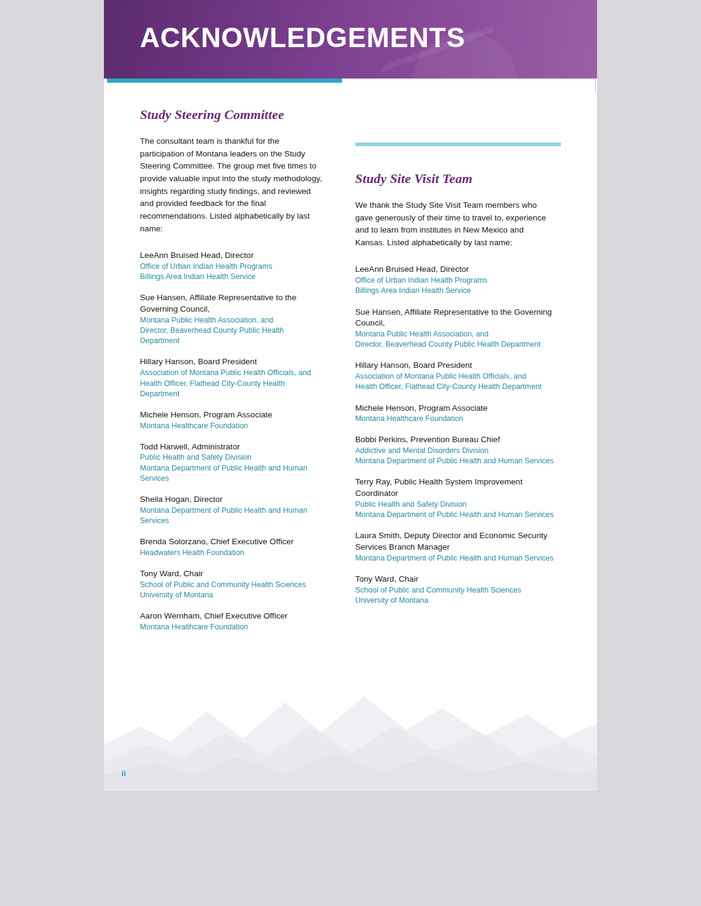Acknowledgements
Study Steering Committee
The consultant team is thankful for the participation of Montana leaders on the Study Steering Committee. The group met five times to provide valuable input into the study methodology, insights regarding study findings, and reviewed and provided feedback for the final recommendations. Listed alphabetically by last name:
LeeAnn Bruised Head, Director Office of Urban Indian Health Programs Billings Area Indian Health Service
Sue Hansen, Affiliate Representative to the Governing Council, Montana Public Health Association, and Director, Beaverhead County Public Health Department
Hillary Hanson, Board President Association of Montana Public Health Officials, and Health Officer, Flathead City-County Health Department
Michele Henson, Program Associate Montana Healthcare Foundation
Todd Harwell, Administrator Public Health and Safety Division Montana Department of Public Health and Human Services
Sheila Hogan, Director Montana Department of Public Health and Human Services
Brenda Solorzano, Chief Executive Officer Headwaters Health Foundation
Tony Ward, Chair School of Public and Community Health Sciences University of Montana
Aaron Wernham, Chief Executive Officer Montana Healthcare Foundation
Study Site Visit Team
We thank the Study Site Visit Team members who gave generously of their time to travel to, experience and to learn from institutes in New Mexico and Kansas. Listed alphabetically by last name:
LeeAnn Bruised Head, Director Office of Urban Indian Health Programs Billings Area Indian Health Service
Sue Hansen, Affiliate Representative to the Governing Council, Montana Public Health Association, and Director, Beaverhead County Public Health Department
Hillary Hanson, Board President Association of Montana Public Health Officials, and Health Officer, Flathead City-County Health Department
Michele Henson, Program Associate Montana Healthcare Foundation
Bobbi Perkins, Prevention Bureau Chief Addictive and Mental Disorders Division Montana Department of Public Health and Human Services
Terry Ray, Public Health System Improvement Coordinator Public Health and Safety Division Montana Department of Public Health and Human Services
Laura Smith, Deputy Director and Economic Security Services Branch Manager Montana Department of Public Health and Human Services
Tony Ward, Chair School of Public and Community Health Sciences University of Montana
ii